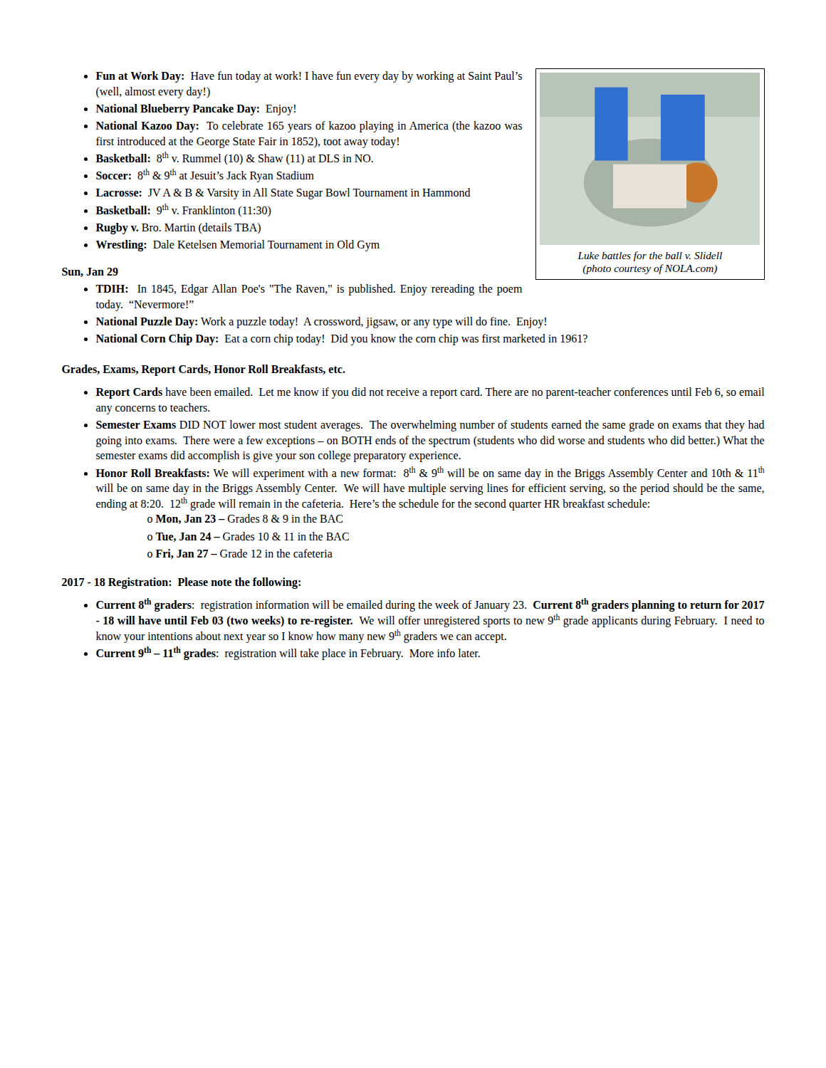Luke battles for the ball v. Slidell
(photo courtesy of NOLA.com)
Fun at Work Day: Have fun today at work! I have fun every day by working at Saint Paul’s (well, almost every day!)
National Blueberry Pancake Day: Enjoy!
National Kazoo Day: To celebrate 165 years of kazoo playing in America (the kazoo was first introduced at the George State Fair in 1852), toot away today!
Basketball: 8th v. Rummel (10) & Shaw (11) at DLS in NO.
Soccer: 8th & 9th at Jesuit’s Jack Ryan Stadium
Lacrosse: JV A & B & Varsity in All State Sugar Bowl Tournament in Hammond
Basketball: 9th v. Franklinton (11:30)
Rugby v. Bro. Martin (details TBA)
Wrestling: Dale Ketelsen Memorial Tournament in Old Gym
Sun, Jan 29
TDIH: In 1845, Edgar Allan Poe's "The Raven," is published. Enjoy rereading the poem today. “Nevermore!”
National Puzzle Day: Work a puzzle today! A crossword, jigsaw, or any type will do fine. Enjoy!
National Corn Chip Day: Eat a corn chip today! Did you know the corn chip was first marketed in 1961?
Grades, Exams, Report Cards, Honor Roll Breakfasts, etc.
Report Cards have been emailed. Let me know if you did not receive a report card. There are no parent-teacher conferences until Feb 6, so email any concerns to teachers.
Semester Exams DID NOT lower most student averages. The overwhelming number of students earned the same grade on exams that they had going into exams. There were a few exceptions – on BOTH ends of the spectrum (students who did worse and students who did better.) What the semester exams did accomplish is give your son college preparatory experience.
Honor Roll Breakfasts: We will experiment with a new format: 8th & 9th will be on same day in the Briggs Assembly Center and 10th & 11th will be on same day in the Briggs Assembly Center. We will have multiple serving lines for efficient serving, so the period should be the same, ending at 8:20. 12th grade will remain in the cafeteria. Here’s the schedule for the second quarter HR breakfast schedule:
Mon, Jan 23 – Grades 8 & 9 in the BAC
Tue, Jan 24 – Grades 10 & 11 in the BAC
Fri, Jan 27 – Grade 12 in the cafeteria
2017 - 18 Registration: Please note the following:
Current 8th graders: registration information will be emailed during the week of January 23. Current 8th graders planning to return for 2017 - 18 will have until Feb 03 (two weeks) to re-register. We will offer unregistered sports to new 9th grade applicants during February. I need to know your intentions about next year so I know how many new 9th graders we can accept.
Current 9th – 11th grades: registration will take place in February. More info later.